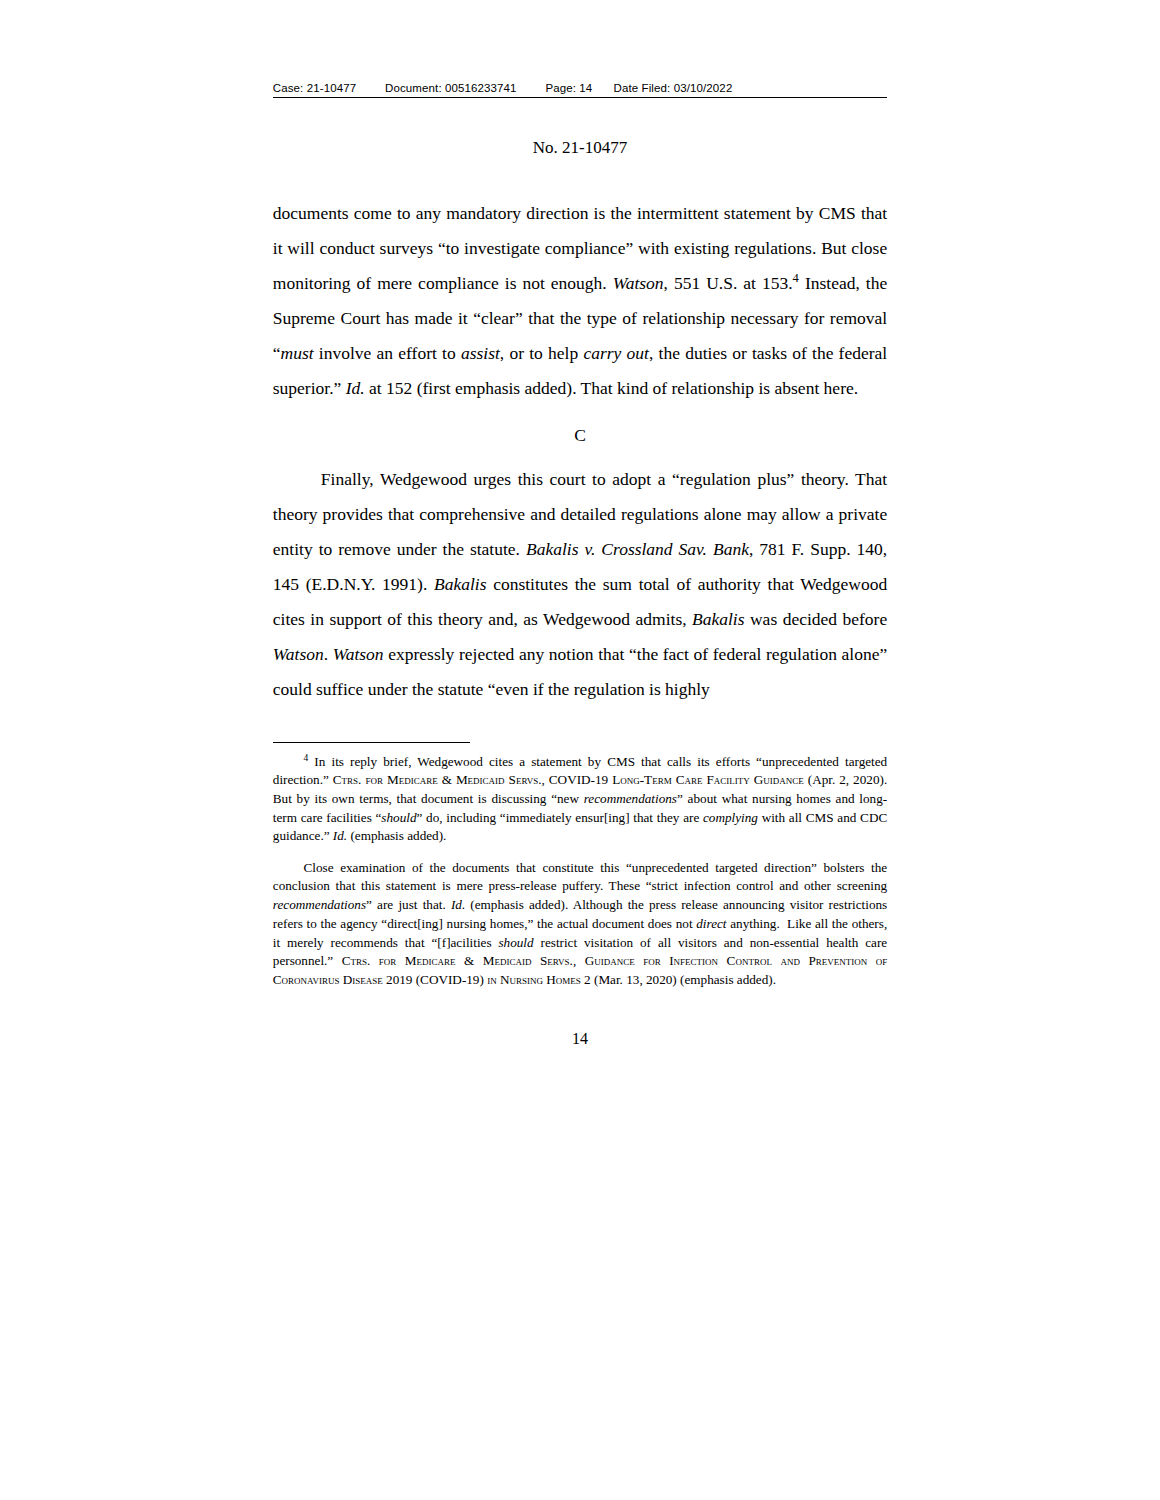Case: 21-10477 Document: 00516233741 Page: 14 Date Filed: 03/10/2022
No. 21-10477
documents come to any mandatory direction is the intermittent statement by CMS that it will conduct surveys “to investigate compliance” with existing regulations. But close monitoring of mere compliance is not enough. Watson, 551 U.S. at 153.4 Instead, the Supreme Court has made it “clear” that the type of relationship necessary for removal “must involve an effort to assist, or to help carry out, the duties or tasks of the federal superior.” Id. at 152 (first emphasis added). That kind of relationship is absent here.
C
Finally, Wedgewood urges this court to adopt a “regulation plus” theory. That theory provides that comprehensive and detailed regulations alone may allow a private entity to remove under the statute. Bakalis v. Crossland Sav. Bank, 781 F. Supp. 140, 145 (E.D.N.Y. 1991). Bakalis constitutes the sum total of authority that Wedgewood cites in support of this theory and, as Wedgewood admits, Bakalis was decided before Watson. Watson expressly rejected any notion that “the fact of federal regulation alone” could suffice under the statute “even if the regulation is highly
4 In its reply brief, Wedgewood cites a statement by CMS that calls its efforts “unprecedented targeted direction.” Ctrs. for Medicare & Medicaid Servs., COVID-19 Long-Term Care Facility Guidance (Apr. 2, 2020). But by its own terms, that document is discussing “new recommendations” about what nursing homes and long-term care facilities “should” do, including “immediately ensur[ing] that they are complying with all CMS and CDC guidance.” Id. (emphasis added).
Close examination of the documents that constitute this “unprecedented targeted direction” bolsters the conclusion that this statement is mere press-release puffery. These “strict infection control and other screening recommendations” are just that. Id. (emphasis added). Although the press release announcing visitor restrictions refers to the agency “direct[ing] nursing homes,” the actual document does not direct anything. Like all the others, it merely recommends that “[f]acilities should restrict visitation of all visitors and non-essential health care personnel.” Ctrs. for Medicare & Medicaid Servs., Guidance for Infection Control and Prevention of Coronavirus Disease 2019 (COVID-19) in Nursing Homes 2 (Mar. 13, 2020) (emphasis added).
14